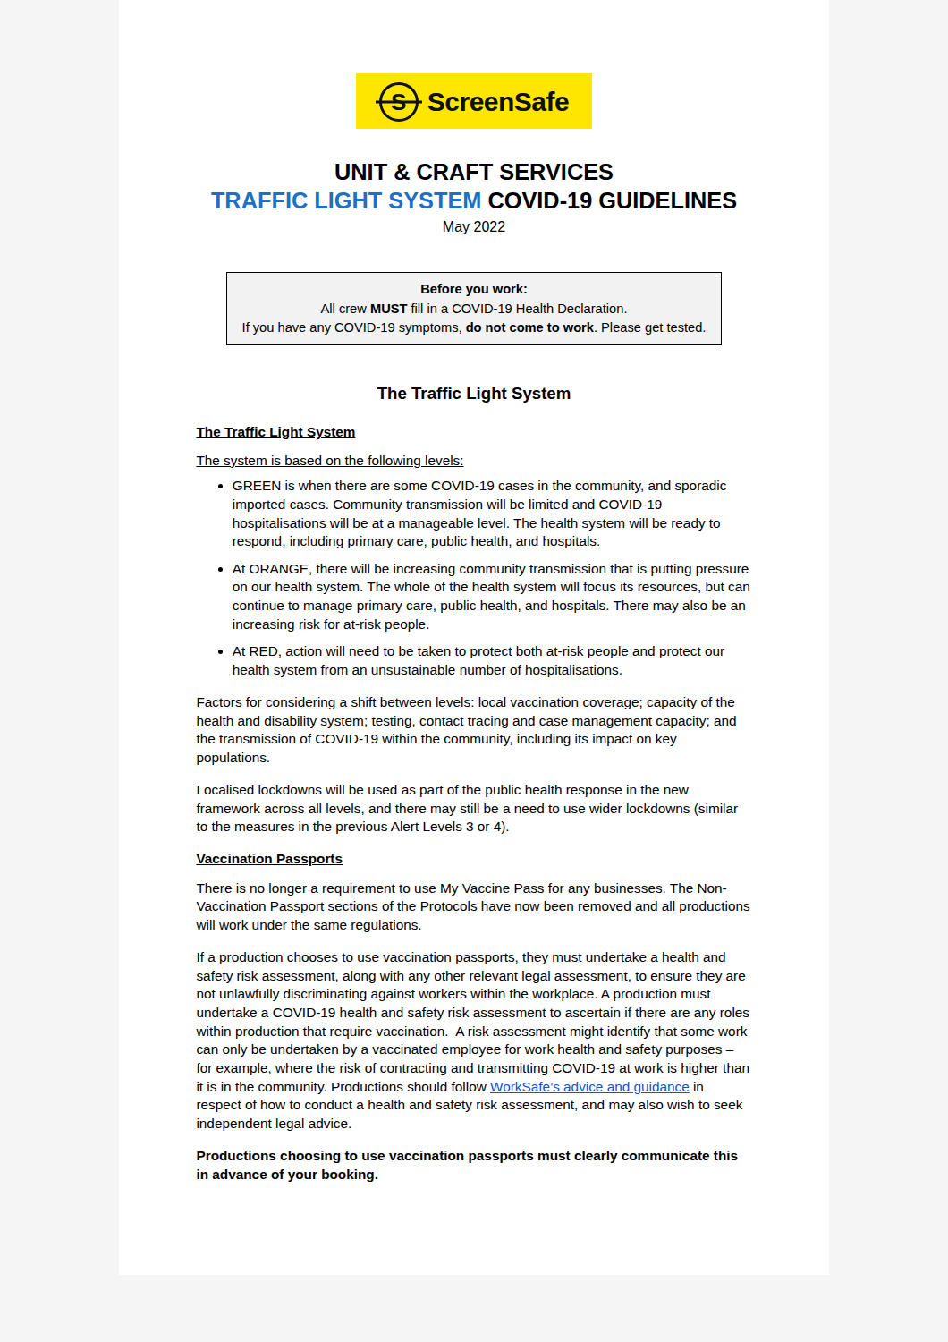ScreenSafe
UNIT & CRAFT SERVICES
TRAFFIC LIGHT SYSTEM COVID-19 GUIDELINES
May 2022
Before you work:
All crew MUST fill in a COVID-19 Health Declaration.
If you have any COVID-19 symptoms, do not come to work. Please get tested.
The Traffic Light System
The Traffic Light System
The system is based on the following levels:
GREEN is when there are some COVID-19 cases in the community, and sporadic imported cases. Community transmission will be limited and COVID-19 hospitalisations will be at a manageable level. The health system will be ready to respond, including primary care, public health, and hospitals.
At ORANGE, there will be increasing community transmission that is putting pressure on our health system. The whole of the health system will focus its resources, but can continue to manage primary care, public health, and hospitals. There may also be an increasing risk for at-risk people.
At RED, action will need to be taken to protect both at-risk people and protect our health system from an unsustainable number of hospitalisations.
Factors for considering a shift between levels: local vaccination coverage; capacity of the health and disability system; testing, contact tracing and case management capacity; and the transmission of COVID-19 within the community, including its impact on key populations.
Localised lockdowns will be used as part of the public health response in the new framework across all levels, and there may still be a need to use wider lockdowns (similar to the measures in the previous Alert Levels 3 or 4).
Vaccination Passports
There is no longer a requirement to use My Vaccine Pass for any businesses. The Non-Vaccination Passport sections of the Protocols have now been removed and all productions will work under the same regulations.
If a production chooses to use vaccination passports, they must undertake a health and safety risk assessment, along with any other relevant legal assessment, to ensure they are not unlawfully discriminating against workers within the workplace. A production must undertake a COVID-19 health and safety risk assessment to ascertain if there are any roles within production that require vaccination. A risk assessment might identify that some work can only be undertaken by a vaccinated employee for work health and safety purposes – for example, where the risk of contracting and transmitting COVID-19 at work is higher than it is in the community. Productions should follow WorkSafe’s advice and guidance in respect of how to conduct a health and safety risk assessment, and may also wish to seek independent legal advice.
Productions choosing to use vaccination passports must clearly communicate this in advance of your booking.